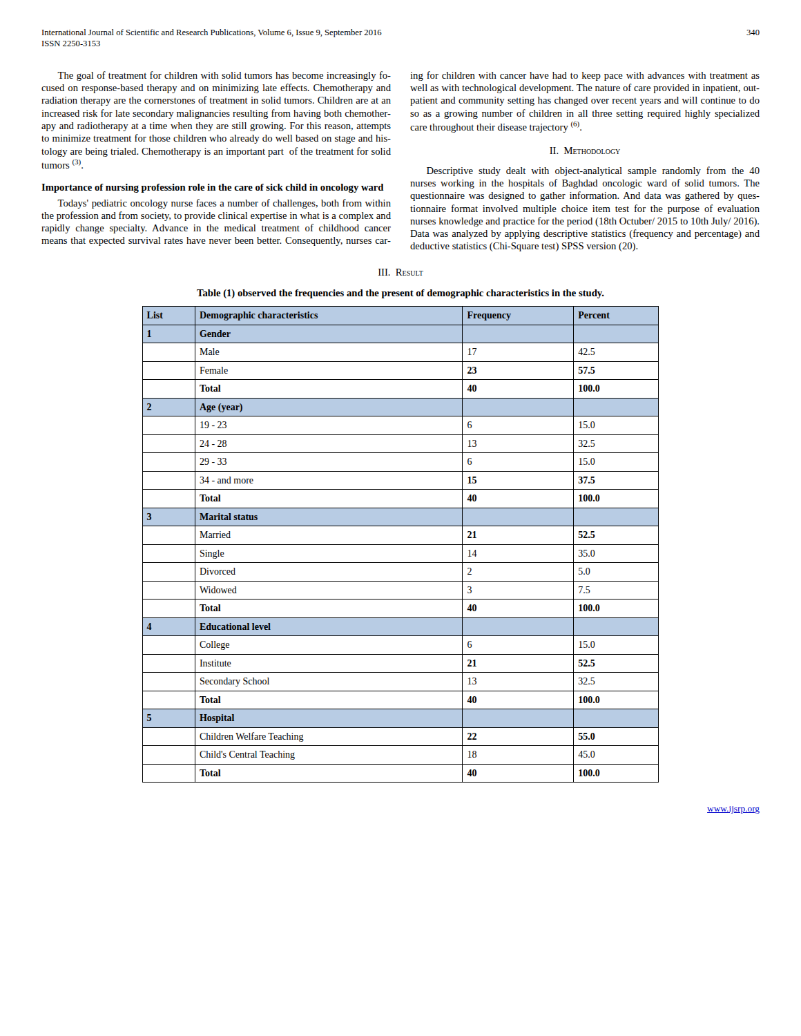International Journal of Scientific and Research Publications, Volume 6, Issue 9, September 2016
ISSN 2250-3153
340
The goal of treatment for children with solid tumors has become increasingly focused on response-based therapy and on minimizing late effects. Chemotherapy and radiation therapy are the cornerstones of treatment in solid tumors. Children are at an increased risk for late secondary malignancies resulting from having both chemotherapy and radiotherapy at a time when they are still growing. For this reason, attempts to minimize treatment for those children who already do well based on stage and histology are being trialed. Chemotherapy is an important part of the treatment for solid tumors (3).
Importance of nursing profession role in the care of sick child in oncology ward
Todays' pediatric oncology nurse faces a number of challenges, both from within the profession and from society, to provide clinical expertise in what is a complex and rapidly change specialty. Advance in the medical treatment of childhood cancer means that expected survival rates have never been better. Consequently, nurses caring for children with cancer have had to keep pace with advances with treatment as well as with technological development. The nature of care provided in inpatient, outpatient and community setting has changed over recent years and will continue to do so as a growing number of children in all three setting required highly specialized care throughout their disease trajectory (6).
II. Methodology
Descriptive study dealt with object-analytical sample randomly from the 40 nurses working in the hospitals of Baghdad oncologic ward of solid tumors. The questionnaire was designed to gather information. And data was gathered by questionnaire format involved multiple choice item test for the purpose of evaluation nurses knowledge and practice for the period (18th Octuber/ 2015 to 10th July/ 2016). Data was analyzed by applying descriptive statistics (frequency and percentage) and deductive statistics (Chi-Square test) SPSS version (20).
III. Result
Table (1) observed the frequencies and the present of demographic characteristics in the study.
| List | Demographic characteristics | Frequency | Percent |
| --- | --- | --- | --- |
| 1 | Gender | | |
| | Male | 17 | 42.5 |
| | Female | 23 | 57.5 |
| | Total | 40 | 100.0 |
| 2 | Age (year) | | |
| | 19 - 23 | 6 | 15.0 |
| | 24 - 28 | 13 | 32.5 |
| | 29 - 33 | 6 | 15.0 |
| | 34 - and more | 15 | 37.5 |
| | Total | 40 | 100.0 |
| 3 | Marital status | | |
| | Married | 21 | 52.5 |
| | Single | 14 | 35.0 |
| | Divorced | 2 | 5.0 |
| | Widowed | 3 | 7.5 |
| | Total | 40 | 100.0 |
| 4 | Educational level | | |
| | College | 6 | 15.0 |
| | Institute | 21 | 52.5 |
| | Secondary School | 13 | 32.5 |
| | Total | 40 | 100.0 |
| 5 | Hospital | | |
| | Children Welfare Teaching | 22 | 55.0 |
| | Child's Central Teaching | 18 | 45.0 |
| | Total | 40 | 100.0 |
www.ijsrp.org